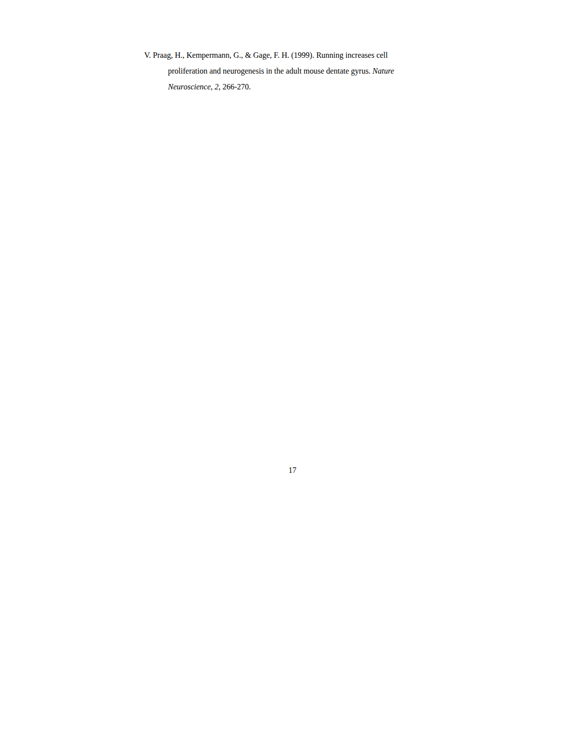V. Praag, H., Kempermann, G., & Gage, F. H. (1999). Running increases cell proliferation and neurogenesis in the adult mouse dentate gyrus. Nature Neuroscience, 2, 266-270.
17